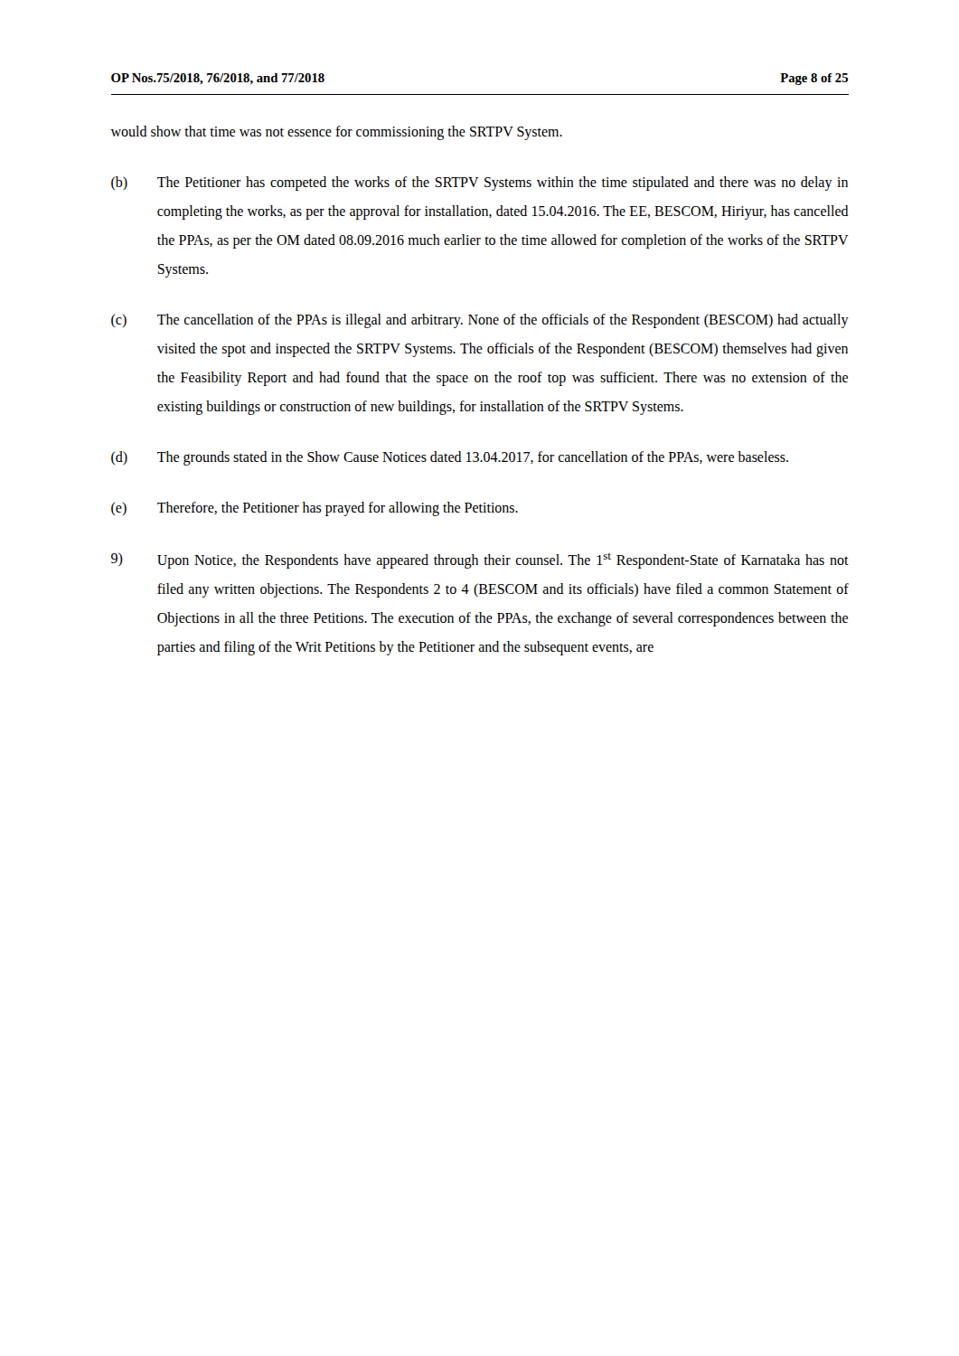OP Nos.75/2018, 76/2018, and 77/2018 Page 8 of 25
would show that time was not essence for commissioning the SRTPV System.
(b) The Petitioner has competed the works of the SRTPV Systems within the time stipulated and there was no delay in completing the works, as per the approval for installation, dated 15.04.2016. The EE, BESCOM, Hiriyur, has cancelled the PPAs, as per the OM dated 08.09.2016 much earlier to the time allowed for completion of the works of the SRTPV Systems.
(c) The cancellation of the PPAs is illegal and arbitrary. None of the officials of the Respondent (BESCOM) had actually visited the spot and inspected the SRTPV Systems. The officials of the Respondent (BESCOM) themselves had given the Feasibility Report and had found that the space on the roof top was sufficient. There was no extension of the existing buildings or construction of new buildings, for installation of the SRTPV Systems.
(d) The grounds stated in the Show Cause Notices dated 13.04.2017, for cancellation of the PPAs, were baseless.
(e) Therefore, the Petitioner has prayed for allowing the Petitions.
9) Upon Notice, the Respondents have appeared through their counsel. The 1st Respondent-State of Karnataka has not filed any written objections. The Respondents 2 to 4 (BESCOM and its officials) have filed a common Statement of Objections in all the three Petitions. The execution of the PPAs, the exchange of several correspondences between the parties and filing of the Writ Petitions by the Petitioner and the subsequent events, are